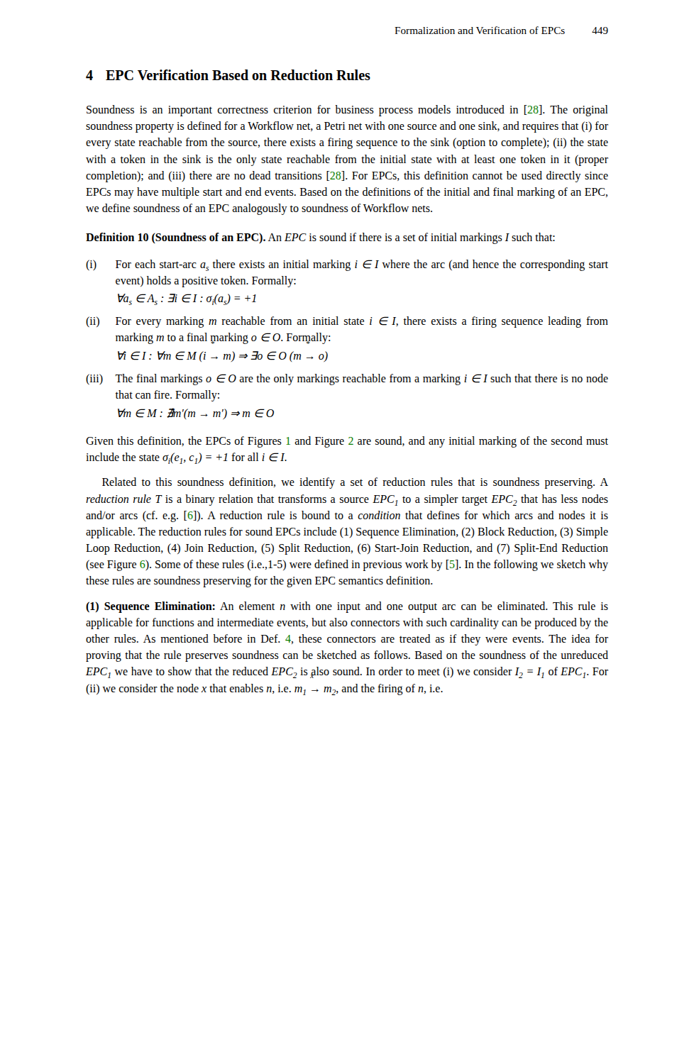Formalization and Verification of EPCs 449
4 EPC Verification Based on Reduction Rules
Soundness is an important correctness criterion for business process models introduced in [28]. The original soundness property is defined for a Workflow net, a Petri net with one source and one sink, and requires that (i) for every state reachable from the source, there exists a firing sequence to the sink (option to complete); (ii) the state with a token in the sink is the only state reachable from the initial state with at least one token in it (proper completion); and (iii) there are no dead transitions [28]. For EPCs, this definition cannot be used directly since EPCs may have multiple start and end events. Based on the definitions of the initial and final marking of an EPC, we define soundness of an EPC analogously to soundness of Workflow nets.
Definition 10 (Soundness of an EPC). An EPC is sound if there is a set of initial markings I such that:
(i) For each start-arc as there exists an initial marking i ∈ I where the arc (and hence the corresponding start event) holds a positive token. Formally: ∀as ∈ As : ∃i ∈ I : σi(as) = +1
(ii) For every marking m reachable from an initial state i ∈ I, there exists a firing sequence leading from marking m to a final marking o ∈ O. Formally: ∀i ∈ I : ∀m ∈ M (i →* m) ⇒ ∃o ∈ O (m →* o)
(iii) The final markings o ∈ O are the only markings reachable from a marking i ∈ I such that there is no node that can fire. Formally: ∀m ∈ M : ∄m′(m → m′) ⇒ m ∈ O
Given this definition, the EPCs of Figures 1 and Figure 2 are sound, and any initial marking of the second must include the state σi(e1, c1) = +1 for all i ∈ I.
Related to this soundness definition, we identify a set of reduction rules that is soundness preserving. A reduction rule T is a binary relation that transforms a source EPC1 to a simpler target EPC2 that has less nodes and/or arcs (cf. e.g. [6]). A reduction rule is bound to a condition that defines for which arcs and nodes it is applicable. The reduction rules for sound EPCs include (1) Sequence Elimination, (2) Block Reduction, (3) Simple Loop Reduction, (4) Join Reduction, (5) Split Reduction, (6) Start-Join Reduction, and (7) Split-End Reduction (see Figure 6). Some of these rules (i.e.,1-5) were defined in previous work by [5]. In the following we sketch why these rules are soundness preserving for the given EPC semantics definition.
(1) Sequence Elimination: An element n with one input and one output arc can be eliminated. This rule is applicable for functions and intermediate events, but also connectors with such cardinality can be produced by the other rules. As mentioned before in Def. 4, these connectors are treated as if they were events. The idea for proving that the rule preserves soundness can be sketched as follows. Based on the soundness of the unreduced EPC1 we have to show that the reduced EPC2 is also sound. In order to meet (i) we consider I2 = I1 of EPC1. For (ii) we consider the node x that enables n, i.e. m1 →x m2, and the firing of n, i.e.